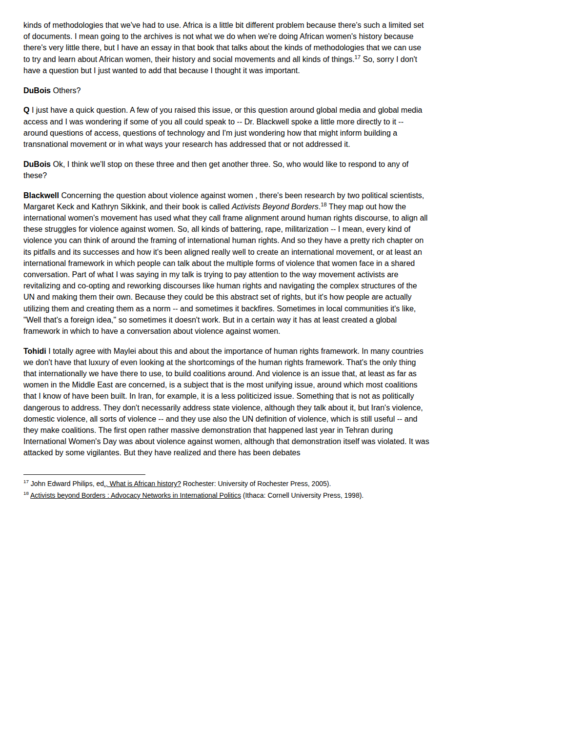kinds of methodologies that we've had to use. Africa is a little bit different problem because there's such a limited set of documents. I mean going to the archives is not what we do when we're doing African women's history because there's very little there, but I have an essay in that book that talks about the kinds of methodologies that we can use to try and learn about African women, their history and social movements and all kinds of things.17 So, sorry I don't have a question but I just wanted to add that because I thought it was important.
DuBois Others?
Q I just have a quick question. A few of you raised this issue, or this question around global media and global media access and I was wondering if some of you all could speak to -- Dr. Blackwell spoke a little more directly to it -- around questions of access, questions of technology and I'm just wondering how that might inform building a transnational movement or in what ways your research has addressed that or not addressed it.
DuBois Ok, I think we'll stop on these three and then get another three. So, who would like to respond to any of these?
Blackwell Concerning the question about violence against women , there's been research by two political scientists, Margaret Keck and Kathryn Sikkink, and their book is called Activists Beyond Borders.18 They map out how the international women's movement has used what they call frame alignment around human rights discourse, to align all these struggles for violence against women. So, all kinds of battering, rape, militarization -- I mean, every kind of violence you can think of around the framing of international human rights. And so they have a pretty rich chapter on its pitfalls and its successes and how it's been aligned really well to create an international movement, or at least an international framework in which people can talk about the multiple forms of violence that women face in a shared conversation. Part of what I was saying in my talk is trying to pay attention to the way movement activists are revitalizing and co-opting and reworking discourses like human rights and navigating the complex structures of the UN and making them their own. Because they could be this abstract set of rights, but it's how people are actually utilizing them and creating them as a norm -- and sometimes it backfires. Sometimes in local communities it's like, "Well that's a foreign idea," so sometimes it doesn't work. But in a certain way it has at least created a global framework in which to have a conversation about violence against women.
Tohidi I totally agree with Maylei about this and about the importance of human rights framework. In many countries we don't have that luxury of even looking at the shortcomings of the human rights framework. That's the only thing that internationally we have there to use, to build coalitions around. And violence is an issue that, at least as far as women in the Middle East are concerned, is a subject that is the most unifying issue, around which most coalitions that I know of have been built. In Iran, for example, it is a less politicized issue. Something that is not as politically dangerous to address. They don't necessarily address state violence, although they talk about it, but Iran's violence, domestic violence, all sorts of violence -- and they use also the UN definition of violence, which is still useful -- and they make coalitions. The first open rather massive demonstration that happened last year in Tehran during International Women's Day was about violence against women, although that demonstration itself was violated. It was attacked by some vigilantes. But they have realized and there has been debates
17 John Edward Philips, ed., What is African history? Rochester: University of Rochester Press, 2005).
18 Activists beyond Borders : Advocacy Networks in International Politics (Ithaca: Cornell University Press, 1998).